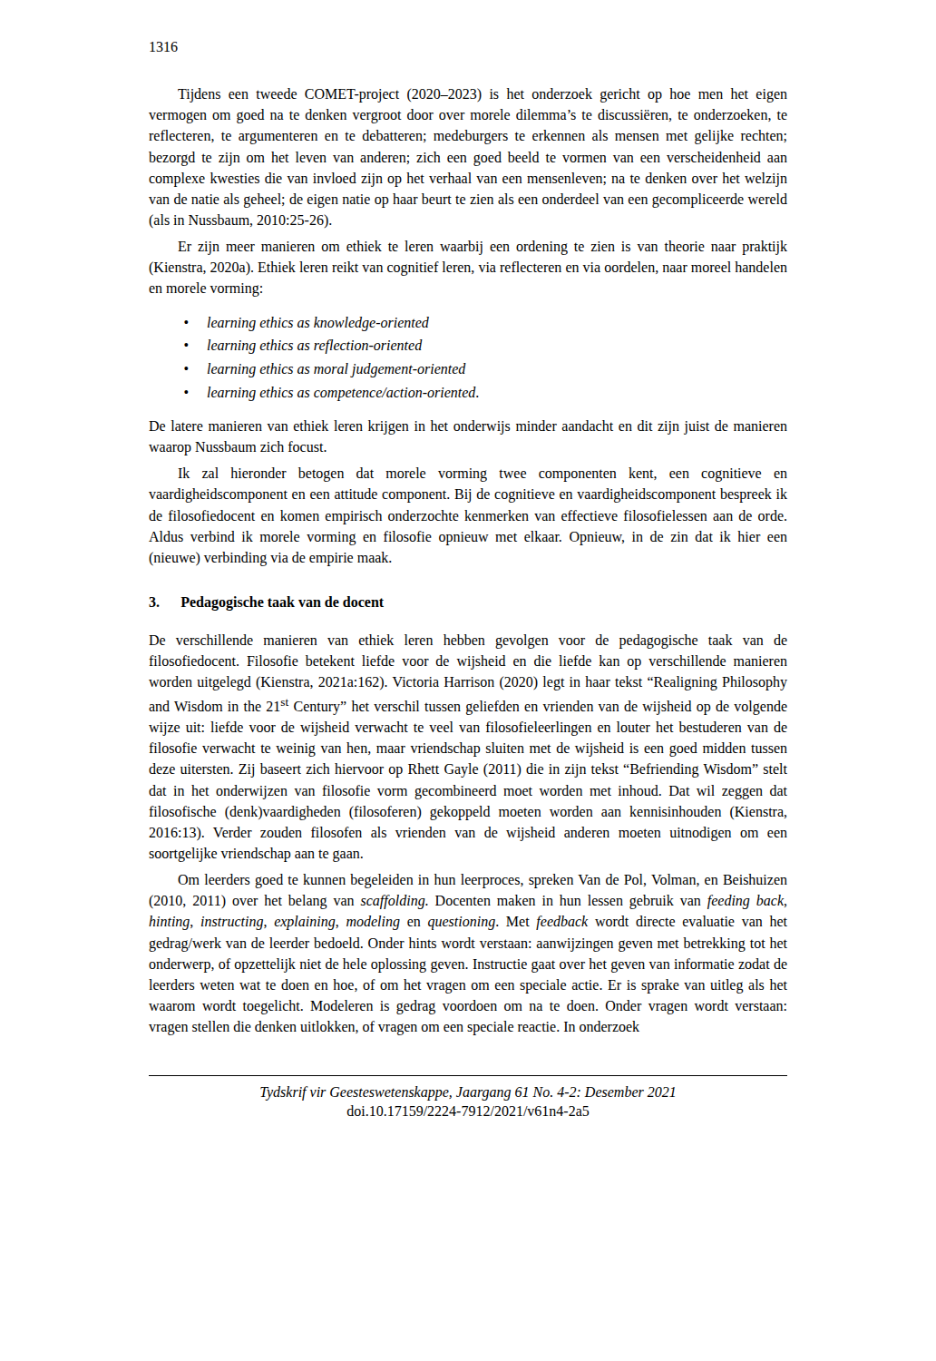1316
Tijdens een tweede COMET-project (2020–2023) is het onderzoek gericht op hoe men het eigen vermogen om goed na te denken vergroot door over morele dilemma’s te discussiëren, te onderzoeken, te reflecteren, te argumenteren en te debatteren; medeburgers te erkennen als mensen met gelijke rechten; bezorgd te zijn om het leven van anderen; zich een goed beeld te vormen van een verscheidenheid aan complexe kwesties die van invloed zijn op het verhaal van een mensenleven; na te denken over het welzijn van de natie als geheel; de eigen natie op haar beurt te zien als een onderdeel van een gecompliceerde wereld (als in Nussbaum, 2010:25-26).
Er zijn meer manieren om ethiek te leren waarbij een ordening te zien is van theorie naar praktijk (Kienstra, 2020a). Ethiek leren reikt van cognitief leren, via reflecteren en via oordelen, naar moreel handelen en morele vorming:
learning ethics as knowledge-oriented
learning ethics as reflection-oriented
learning ethics as moral judgement-oriented
learning ethics as competence/action-oriented.
De latere manieren van ethiek leren krijgen in het onderwijs minder aandacht en dit zijn juist de manieren waarop Nussbaum zich focust.
Ik zal hieronder betogen dat morele vorming twee componenten kent, een cognitieve en vaardigheidscomponent en een attitude component. Bij de cognitieve en vaardigheidscomponent bespreek ik de filosofiedocent en komen empirisch onderzochte kenmerken van effectieve filosofielessen aan de orde. Aldus verbind ik morele vorming en filosofie opnieuw met elkaar. Opnieuw, in de zin dat ik hier een (nieuwe) verbinding via de empirie maak.
3. Pedagogische taak van de docent
De verschillende manieren van ethiek leren hebben gevolgen voor de pedagogische taak van de filosofiedocent. Filosofie betekent liefde voor de wijsheid en die liefde kan op verschillende manieren worden uitgelegd (Kienstra, 2021a:162). Victoria Harrison (2020) legt in haar tekst “Realigning Philosophy and Wisdom in the 21st Century” het verschil tussen geliefden en vrienden van de wijsheid op de volgende wijze uit: liefde voor de wijsheid verwacht te veel van filosofieleerlingen en louter het bestuderen van de filosofie verwacht te weinig van hen, maar vriendschap sluiten met de wijsheid is een goed midden tussen deze uitersten. Zij baseert zich hiervoor op Rhett Gayle (2011) die in zijn tekst “Befriending Wisdom” stelt dat in het onderwijzen van filosofie vorm gecombineerd moet worden met inhoud. Dat wil zeggen dat filosofische (denk)vaardigheden (filosoferen) gekoppeld moeten worden aan kennisinhouden (Kienstra, 2016:13). Verder zouden filosofen als vrienden van de wijsheid anderen moeten uitnodigen om een soortgelijke vriendschap aan te gaan.
Om leerders goed te kunnen begeleiden in hun leerproces, spreken Van de Pol, Volman, en Beishuizen (2010, 2011) over het belang van scaffolding. Docenten maken in hun lessen gebruik van feeding back, hinting, instructing, explaining, modeling en questioning. Met feedback wordt directe evaluatie van het gedrag/werk van de leerder bedoeld. Onder hints wordt verstaan: aanwijzingen geven met betrekking tot het onderwerp, of opzettelijk niet de hele oplossing geven. Instructie gaat over het geven van informatie zodat de leerders weten wat te doen en hoe, of om het vragen om een speciale actie. Er is sprake van uitleg als het waarom wordt toegelicht. Modeleren is gedrag voordoen om na te doen. Onder vragen wordt verstaan: vragen stellen die denken uitlokken, of vragen om een speciale reactie. In onderzoek
Tydskrif vir Geesteswetenskappe, Jaargang 61 No. 4-2: Desember 2021
doi.10.17159/2224-7912/2021/v61n4-2a5